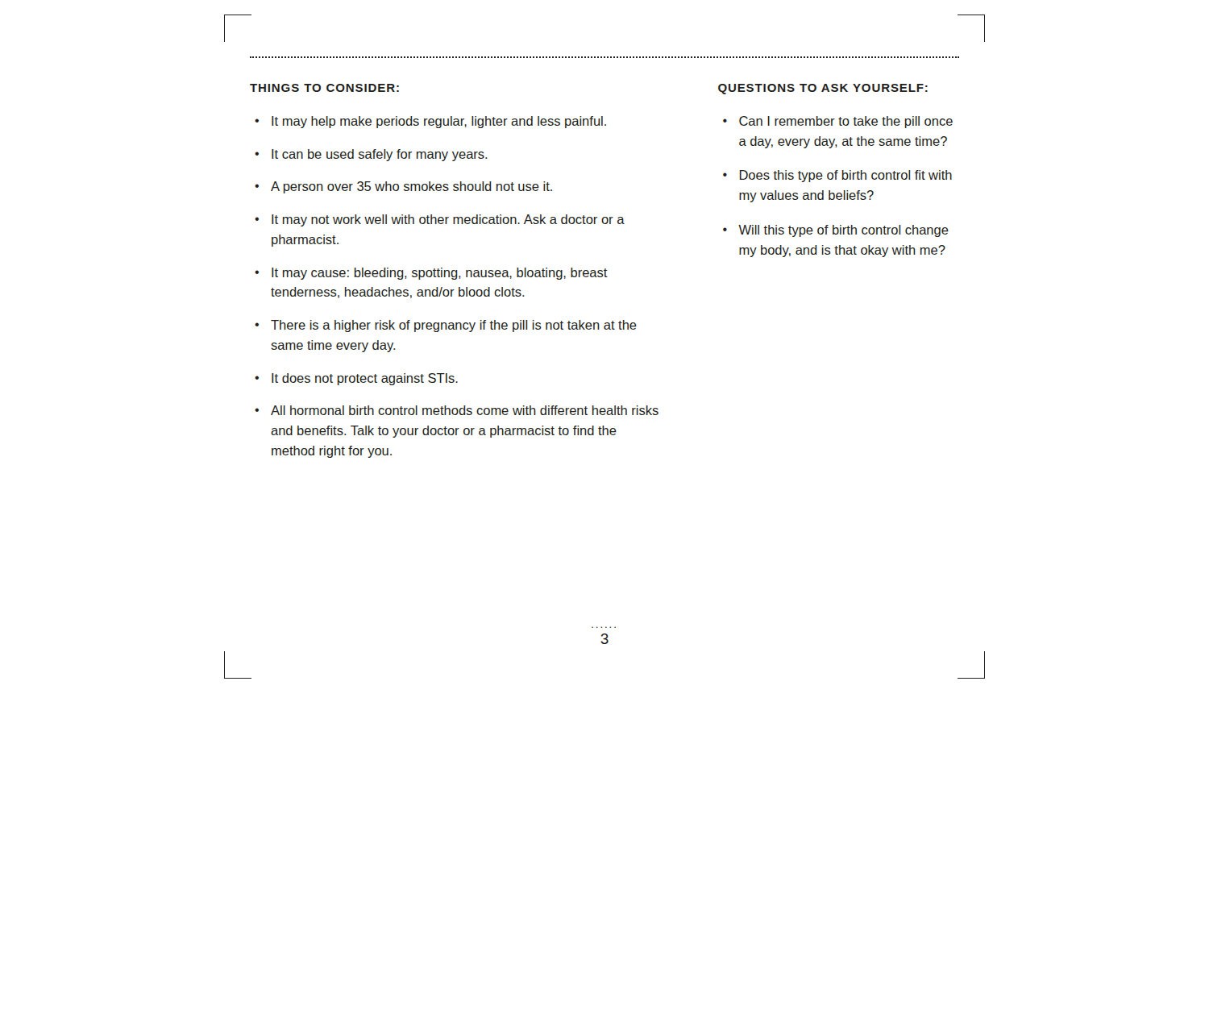Things to consider:
It may help make periods regular, lighter and less painful.
It can be used safely for many years.
A person over 35 who smokes should not use it.
It may not work well with other medication. Ask a doctor or a pharmacist.
It may cause: bleeding, spotting, nausea, bloating, breast tenderness, headaches, and/or blood clots.
There is a higher risk of pregnancy if the pill is not taken at the same time every day.
It does not protect against STIs.
All hormonal birth control methods come with different health risks and benefits. Talk to your doctor or a pharmacist to find the method right for you.
Questions to ask yourself:
Can I remember to take the pill once a day, every day, at the same time?
Does this type of birth control fit with my values and beliefs?
Will this type of birth control change my body, and is that okay with me?
......
3